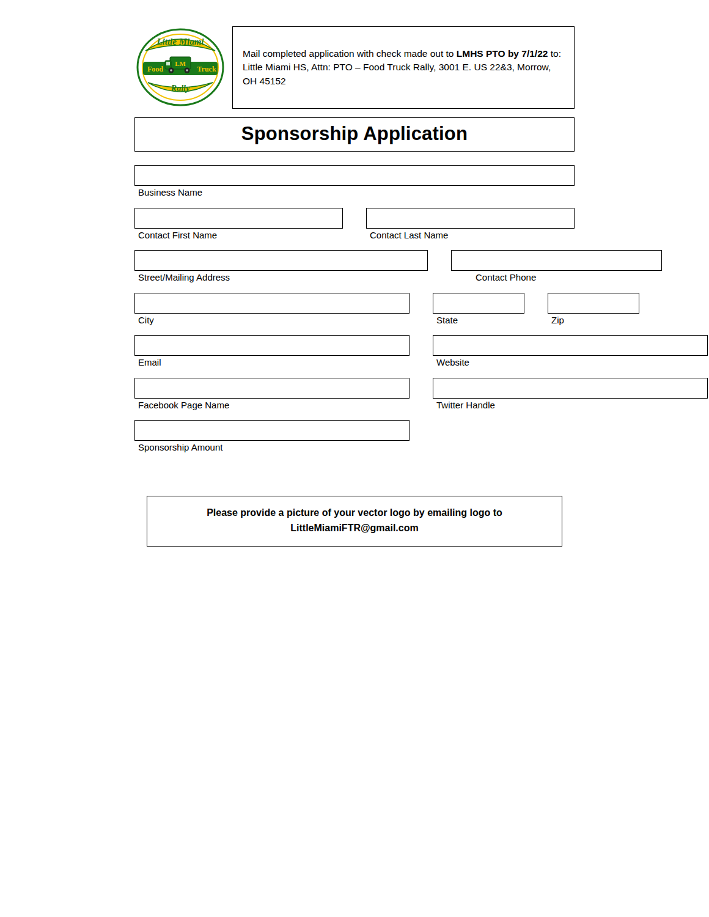Little Miami Food Truck LM Rally
Mail completed application with check made out to LMHS PTO by 7/1/22 to:
Little Miami HS, Attn: PTO – Food Truck Rally, 3001 E. US 22&3, Morrow, OH 45152
Sponsorship Application
Business Name
Contact First Name
Contact Last Name
Street/Mailing Address
Contact Phone
City
State
Zip
Email
Website
Facebook Page Name
Twitter Handle
Sponsorship Amount
Please provide a picture of your vector logo by emailing logo to
LittleMiamiFTR@gmail.com